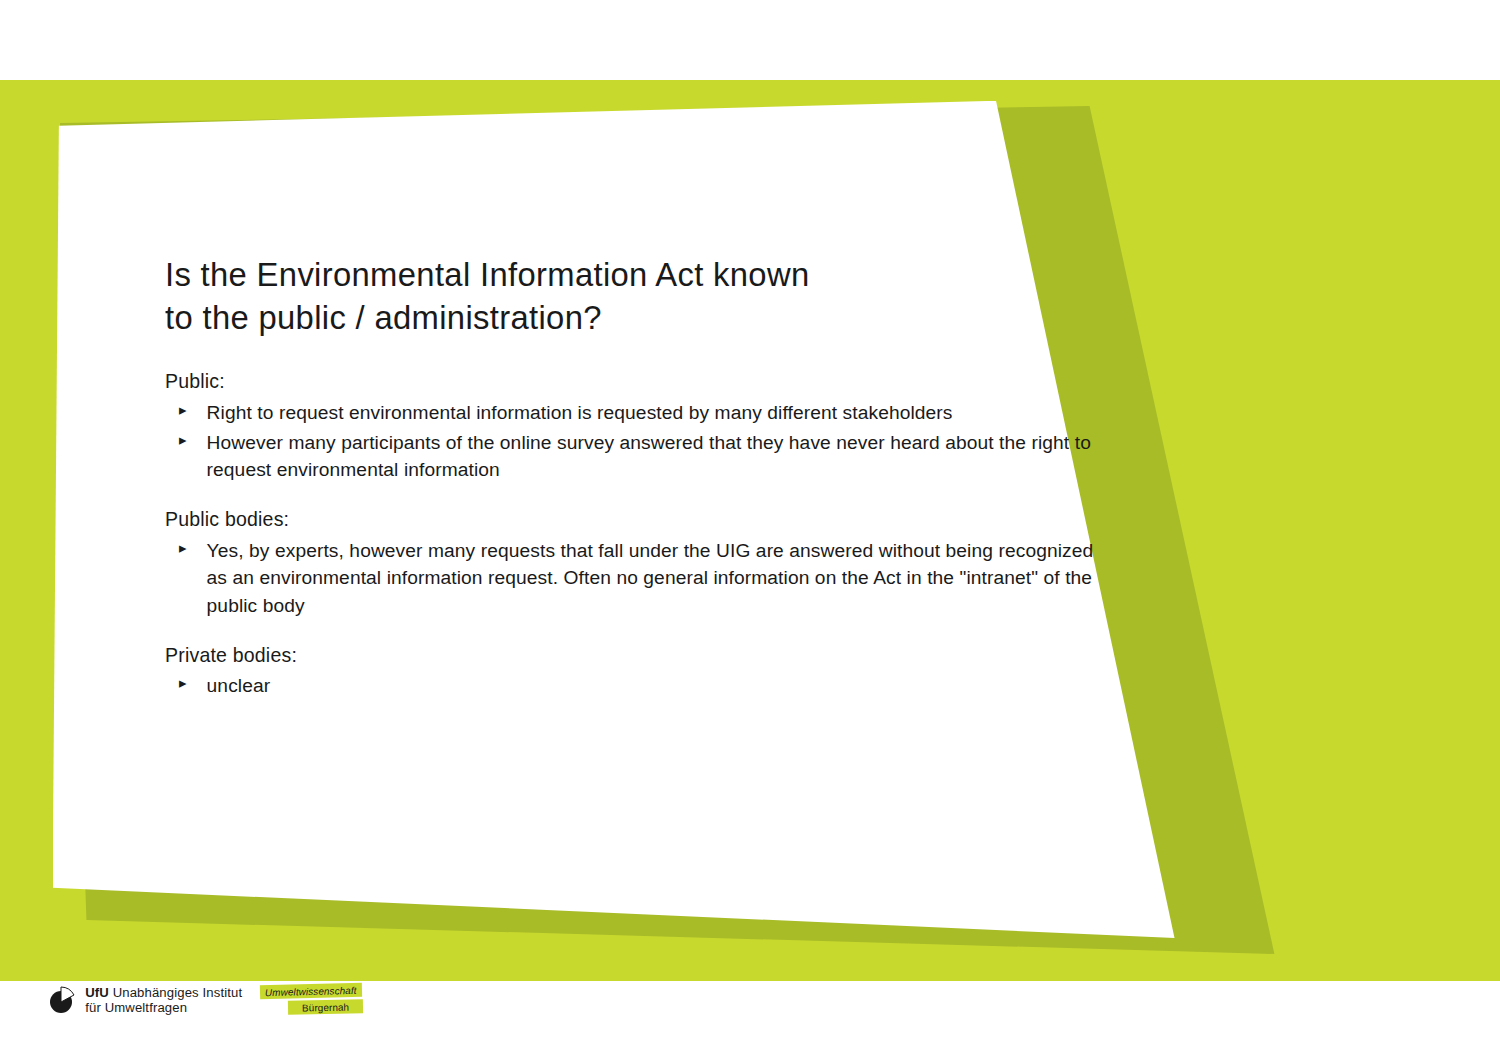Is the Environmental Information Act known
to the public / administration?
Public:
Right to request environmental information is requested by many different stakeholders
However many participants of the online survey answered that they have never heard about the right to request environmental information
Public bodies:
Yes, by experts, however many requests that fall under the UIG are answered without being recognized as an environmental information request. Often no general information on the Act in the "intranet" of the public body
Private bodies:
unclear
UfU Unabhängiges Institut
für Umweltfragen
Umweltwissenschaft
Bürgernah